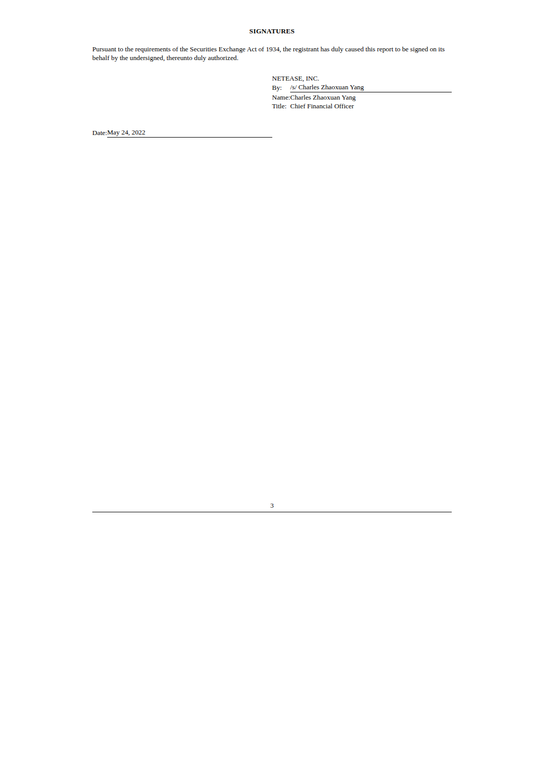SIGNATURES
Pursuant to the requirements of the Securities Exchange Act of 1934, the registrant has duly caused this report to be signed on its behalf by the undersigned, thereunto duly authorized.
| NETEASE, INC. |
| By: | /s/ Charles Zhaoxuan Yang | |
| Name: | Charles Zhaoxuan Yang |
| Title: | Chief Financial Officer |
| Date: | May 24, 2022 | |
3